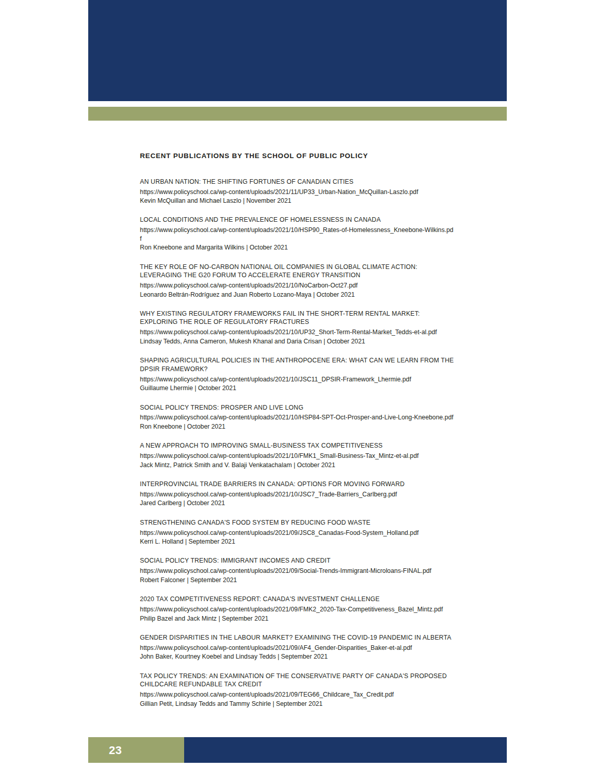Recent Publications by the School of Public Policy
An Urban Nation: The Shifting Fortunes of Canadian Cities
https://www.policyschool.ca/wp-content/uploads/2021/11/UP33_Urban-Nation_McQuillan-Laszlo.pdf
Kevin McQuillan and Michael Laszlo | November 2021
Local Conditions and the Prevalence of Homelessness in Canada
https://www.policyschool.ca/wp-content/uploads/2021/10/HSP90_Rates-of-Homelessness_Kneebone-Wilkins.pdf
Ron Kneebone and Margarita Wilkins | October 2021
The Key Role of No-Carbon National Oil Companies in Global Climate Action: Leveraging the G20 Forum to Accelerate Energy Transition
https://www.policyschool.ca/wp-content/uploads/2021/10/NoCarbon-Oct27.pdf
Leonardo Beltrán-Rodríguez and Juan Roberto Lozano-Maya | October 2021
Why Existing Regulatory Frameworks Fail in the Short-Term Rental Market: Exploring the Role of Regulatory Fractures
https://www.policyschool.ca/wp-content/uploads/2021/10/UP32_Short-Term-Rental-Market_Tedds-et-al.pdf
Lindsay Tedds, Anna Cameron, Mukesh Khanal and Daria Crisan | October 2021
Shaping Agricultural Policies in the Anthropocene Era: What Can We Learn from the DPSIR Framework?
https://www.policyschool.ca/wp-content/uploads/2021/10/JSC11_DPSIR-Framework_Lhermie.pdf
Guillaume Lhermie | October 2021
Social Policy Trends: Prosper and Live Long
https://www.policyschool.ca/wp-content/uploads/2021/10/HSP84-SPT-Oct-Prosper-and-Live-Long-Kneebone.pdf
Ron Kneebone | October 2021
A New Approach to Improving Small-Business Tax Competitiveness
https://www.policyschool.ca/wp-content/uploads/2021/10/FMK1_Small-Business-Tax_Mintz-et-al.pdf
Jack Mintz, Patrick Smith and V. Balaji Venkatachalam | October 2021
Interprovincial Trade Barriers in Canada: Options for Moving Forward
https://www.policyschool.ca/wp-content/uploads/2021/10/JSC7_Trade-Barriers_Carlberg.pdf
Jared Carlberg | October 2021
Strengthening Canada's Food System by Reducing Food Waste
https://www.policyschool.ca/wp-content/uploads/2021/09/JSC8_Canadas-Food-System_Holland.pdf
Kerri L. Holland | September 2021
Social Policy Trends: Immigrant Incomes and Credit
https://www.policyschool.ca/wp-content/uploads/2021/09/Social-Trends-Immigrant-Microloans-FINAL.pdf
Robert Falconer | September 2021
2020 Tax Competitiveness Report: Canada's Investment Challenge
https://www.policyschool.ca/wp-content/uploads/2021/09/FMK2_2020-Tax-Competitiveness_Bazel_Mintz.pdf
Philip Bazel and Jack Mintz | September 2021
Gender Disparities in the Labour Market? Examining the COVID-19 Pandemic in Alberta
https://www.policyschool.ca/wp-content/uploads/2021/09/AF4_Gender-Disparities_Baker-et-al.pdf
John Baker, Kourtney Koebel and Lindsay Tedds | September 2021
Tax Policy Trends: An Examination of the Conservative Party of Canada's Proposed Childcare Refundable Tax Credit
https://www.policyschool.ca/wp-content/uploads/2021/09/TEG66_Childcare_Tax_Credit.pdf
Gillian Petit, Lindsay Tedds and Tammy Schirle | September 2021
23